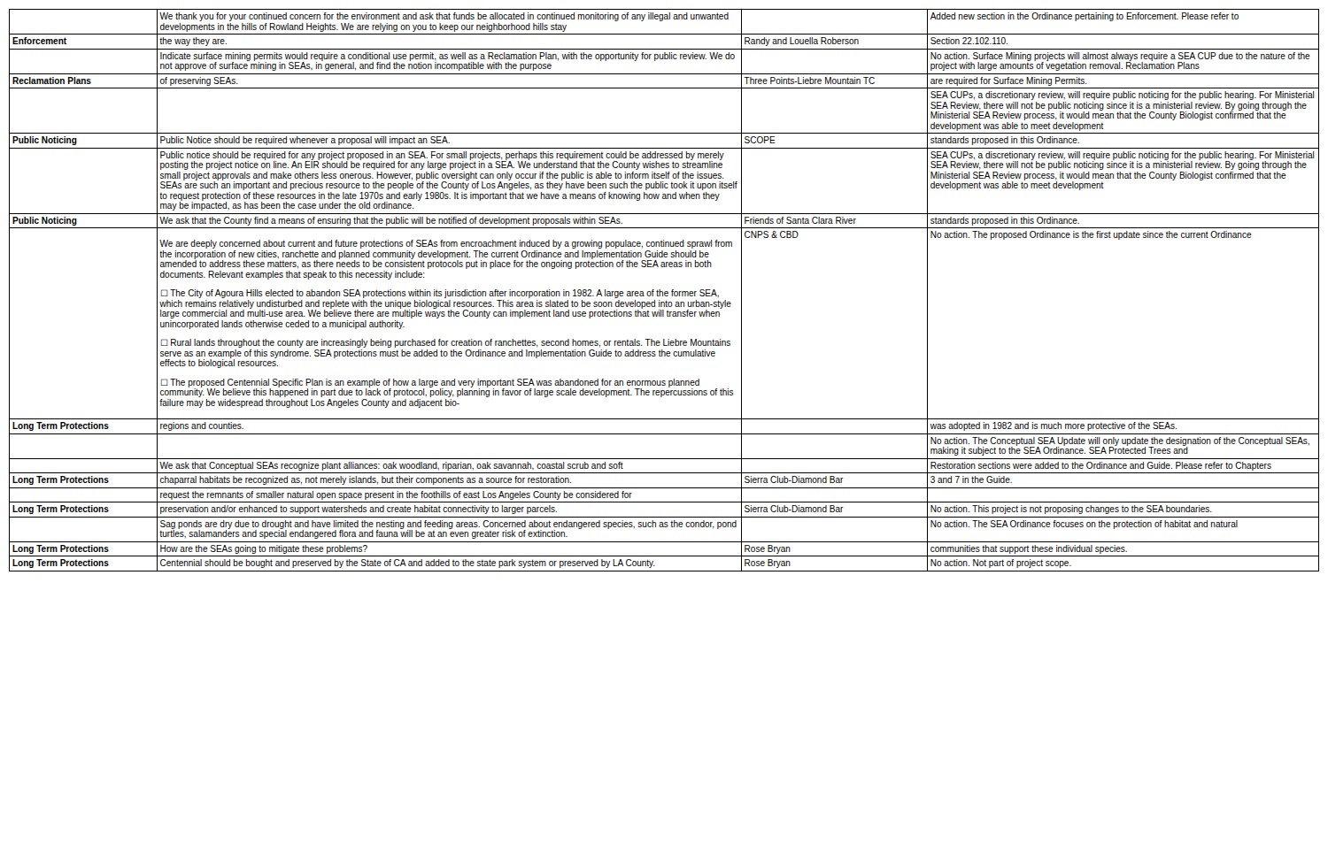| | We thank you for your continued concern for the environment and ask that funds be allocated in continued monitoring of any illegal and unwanted developments in the hills of Rowland Heights. We are relying on you to keep our neighborhood hills stay | | Added new section in the Ordinance pertaining to Enforcement. Please refer to |
| Enforcement | the way they are. | Randy and Louella Roberson | Section 22.102.110. |
| | Indicate surface mining permits would require a conditional use permit, as well as a Reclamation Plan, with the opportunity for public review. We do not approve of surface mining in SEAs, in general, and find the notion incompatible with the purpose | | No action. Surface Mining projects will almost always require a SEA CUP due to the nature of the project with large amounts of vegetation removal. Reclamation Plans |
| Reclamation Plans | of preserving SEAs. | Three Points-Liebre Mountain TC | are required for Surface Mining Permits. |
| | | | SEA CUPs, a discretionary review, will require public noticing for the public hearing. For Ministerial SEA Review, there will not be public noticing since it is a ministerial review. By going through the Ministerial SEA Review process, it would mean that the County Biologist confirmed that the development was able to meet development |
| Public Noticing | Public Notice should be required whenever a proposal will impact an SEA. | SCOPE | standards proposed in this Ordinance. |
| | Public notice should be required for any project proposed in an SEA. For small projects, perhaps this requirement could be addressed by merely posting the project notice on line. An EIR should be required for any large project in a SEA. We understand that the County wishes to streamline small project approvals and make others less onerous. However, public oversight can only occur if the public is able to inform itself of the issues. SEAs are such an important and precious resource to the people of the County of Los Angeles, as they have been such the public took it upon itself to request protection of these resources in the late 1970s and early 1980s. It is important that we have a means of knowing how and when they may be impacted, as has been the case under the old ordinance. | | SEA CUPs, a discretionary review, will require public noticing for the public hearing. For Ministerial SEA Review, there will not be public noticing since it is a ministerial review. By going through the Ministerial SEA Review process, it would mean that the County Biologist confirmed that the development was able to meet development |
| Public Noticing | We ask that the County find a means of ensuring that the public will be notified of development proposals within SEAs. | Friends of Santa Clara River | standards proposed in this Ordinance. |
| | We are deeply concerned about current and future protections of SEAs from encroachment induced by a growing populace, continued sprawl from the incorporation of new cities, ranchette and planned community development. The current Ordinance and Implementation Guide should be amended to address these matters, as there needs to be consistent protocols put in place for the ongoing protection of the SEA areas in both documents. Relevant examples that speak to this necessity include: ☐ The City of Agoura Hills elected to abandon SEA protections within its jurisdiction after incorporation in 1982. A large area of the former SEA, which remains relatively undisturbed and replete with the unique biological resources. This area is slated to be soon developed into an urban-style large commercial and multi-use area. We believe there are multiple ways the County can implement land use protections that will transfer when unincorporated lands otherwise ceded to a municipal authority. ☐ Rural lands throughout the county are increasingly being purchased for creation of ranchettes, second homes, or rentals. The Liebre Mountains serve as an example of this syndrome. SEA protections must be added to the Ordinance and Implementation Guide to address the cumulative effects to biological resources. ☐ The proposed Centennial Specific Plan is an example of how a large and very important SEA was abandoned for an enormous planned community. We believe this happened in part due to lack of protocol, policy, planning in favor of large scale development. The repercussions of this failure may be widespread throughout Los Angeles County and adjacent bio- | CNPS & CBD | No action. The proposed Ordinance is the first update since the current Ordinance |
| Long Term Protections | regions and counties. | | was adopted in 1982 and is much more protective of the SEAs. |
| | | | No action. The Conceptual SEA Update will only update the designation of the Conceptual SEAs, making it subject to the SEA Ordinance. SEA Protected Trees and |
| | We ask that Conceptual SEAs recognize plant alliances: oak woodland, riparian, oak savannah, coastal scrub and soft | | Restoration sections were added to the Ordinance and Guide. Please refer to Chapters |
| Long Term Protections | chaparral habitats be recognized as, not merely islands, but their components as a source for restoration. | Sierra Club-Diamond Bar | 3 and 7 in the Guide. |
| | request the remnants of smaller natural open space present in the foothills of east Los Angeles County be considered for | | |
| Long Term Protections | preservation and/or enhanced to support watersheds and create habitat connectivity to larger parcels. | Sierra Club-Diamond Bar | No action. This project is not proposing changes to the SEA boundaries. |
| | Sag ponds are dry due to drought and have limited the nesting and feeding areas. Concerned about endangered species, such as the condor, pond turtles, salamanders and special endangered flora and fauna will be at an even greater risk of extinction. | | No action. The SEA Ordinance focuses on the protection of habitat and natural |
| Long Term Protections | How are the SEAs going to mitigate these problems? | Rose Bryan | communities that support these individual species. |
| Long Term Protections | Centennial should be bought and preserved by the State of CA and added to the state park system or preserved by LA County. | Rose Bryan | No action. Not part of project scope. |